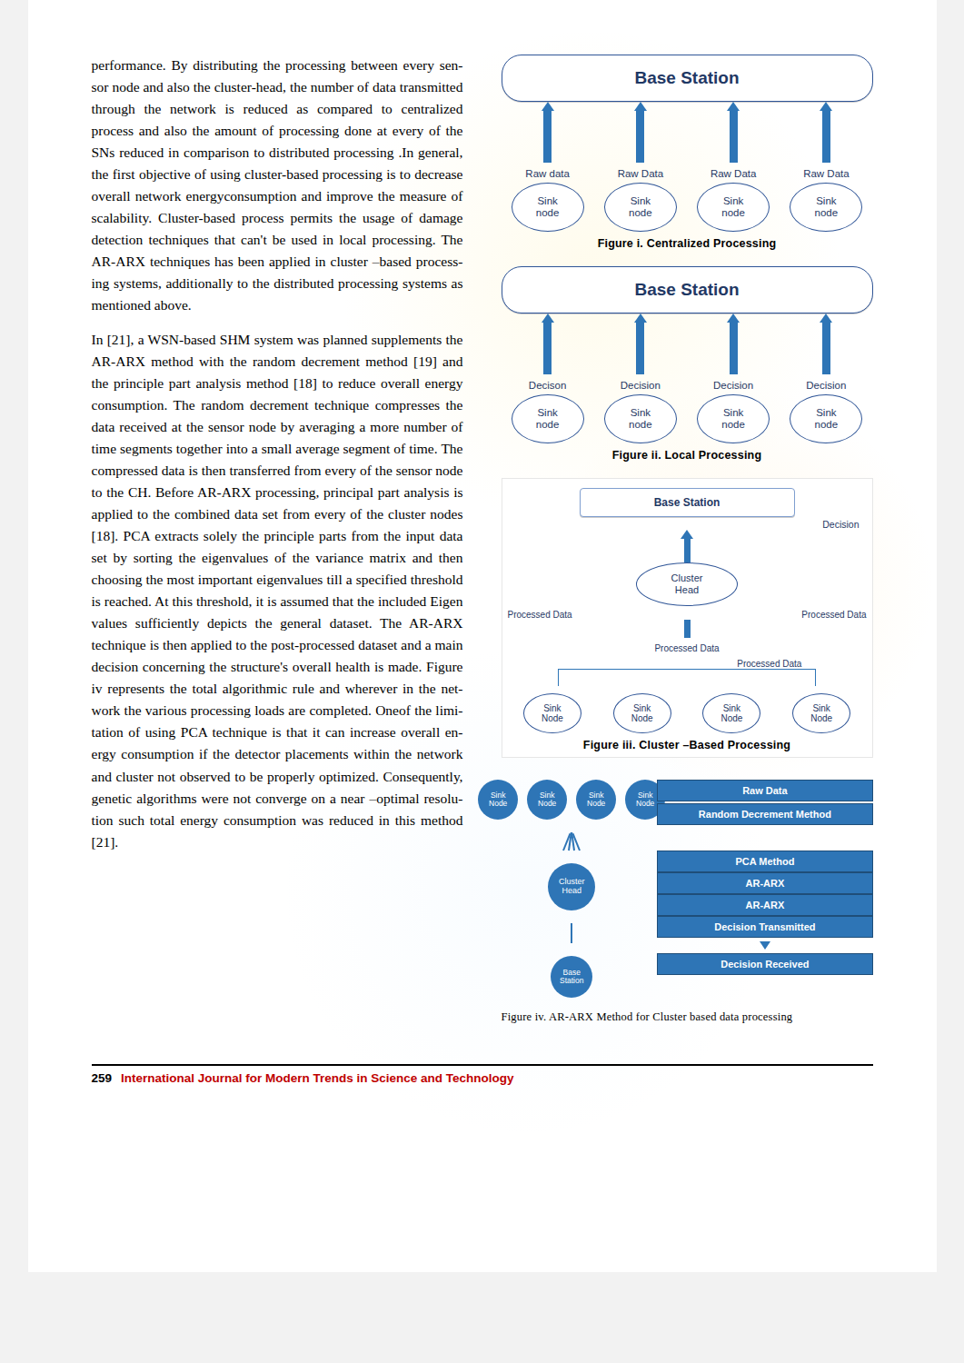performance. By distributing the processing between every sensor node and also the cluster-head, the number of data transmitted through the network is reduced as compared to centralized process and also the amount of processing done at every of the SNs reduced in comparison to distributed processing .In general, the first objective of using cluster-based processing is to decrease overall network energyconsumption and improve the measure of scalability. Cluster-based process permits the usage of damage detection techniques that can't be used in local processing. The AR-ARX techniques has been applied in cluster –based processing systems, additionally to the distributed processing systems as mentioned above.
In [21], a WSN-based SHM system was planned supplements the AR-ARX method with the random decrement method [19] and the principle part analysis method [18] to reduce overall energy consumption. The random decrement technique compresses the data received at the sensor node by averaging a more number of time segments together into a small average segment of time. The compressed data is then transferred from every of the sensor node to the CH. Before AR-ARX processing, principal part analysis is applied to the combined data set from every of the cluster nodes [18]. PCA extracts solely the principle parts from the input data set by sorting the eigenvalues of the variance matrix and then choosing the most important eigenvalues till a specified threshold is reached. At this threshold, it is assumed that the included Eigen values sufficiently depicts the general dataset. The AR-ARX technique is then applied to the post-processed dataset and a main decision concerning the structure's overall health is made. Figure iv represents the total algorithmic rule and wherever in the network the various processing loads are completed. Oneof the limitation of using PCA technique is that it can increase overall energy consumption if the detector placements within the network and cluster not observed to be properly optimized. Consequently, genetic algorithms were not converge on a near –optimal resolution such total energy consumption was reduced in this method [21].
Base Station
Raw data
Sink
node
Raw Data
Sink
node
Raw Data
Sink
node
Raw Data
Sink
node
Figure i. Centralized Processing
Base Station
Decison
Sink
node
Decision
Sink
node
Decision
Sink
node
Decision
Sink
node
Figure ii. Local Processing
Base Station
Decision
Cluster
Head
Processed Data Processed Data
Processed Data
Processed Data
Sink
Node
Sink
Node
Sink
Node
Sink
Node
Figure iii. Cluster –Based Processing
Sink
Node
Sink
Node
Sink
Node
Sink
Node
Cluster
Head
Base
Station
Raw Data
Random Decrement Method
PCA Method
AR-ARX
AR-ARX
Decision Transmitted
Decision Received
Figure iv. AR-ARX Method for Cluster based data processing
259 International Journal for Modern Trends in Science and Technology